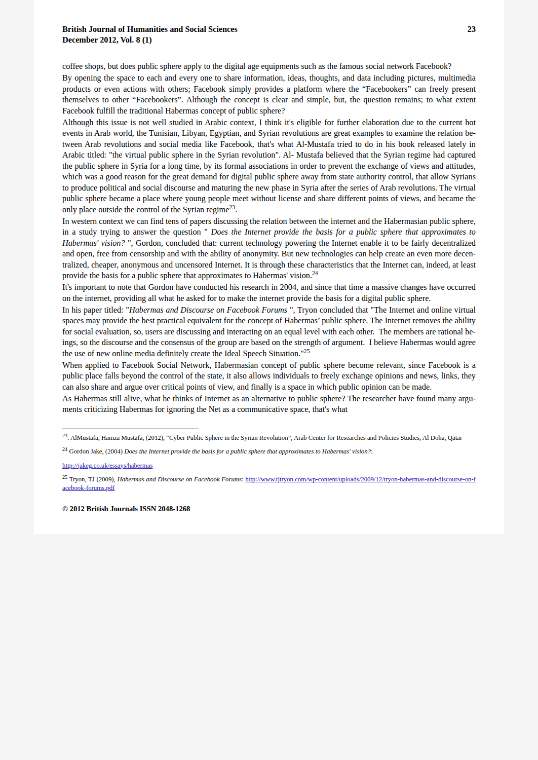British Journal of Humanities and Social Sciences
December 2012, Vol. 8 (1)
23
coffee shops, but does public sphere apply to the digital age equipments such as the famous social network Facebook?
By opening the space to each and every one to share information, ideas, thoughts, and data including pictures, multimedia products or even actions with others; Facebook simply provides a platform where the “Facebookers” can freely present themselves to other “Facebookers”. Although the concept is clear and simple, but, the question remains; to what extent Facebook fulfill the traditional Habermas concept of public sphere?
Although this issue is not well studied in Arabic context, I think it's eligible for further elaboration due to the current hot events in Arab world, the Tunisian, Libyan, Egyptian, and Syrian revolutions are great examples to examine the relation between Arab revolutions and social media like Facebook, that's what Al-Mustafa tried to do in his book released lately in Arabic titled: "the virtual public sphere in the Syrian revolution". Al- Mustafa believed that the Syrian regime had captured the public sphere in Syria for a long time, by its formal associations in order to prevent the exchange of views and attitudes, which was a good reason for the great demand for digital public sphere away from state authority control, that allow Syrians to produce political and social discourse and maturing the new phase in Syria after the series of Arab revolutions. The virtual public sphere became a place where young people meet without license and share different points of views, and became the only place outside the control of the Syrian regime23.
In western context we can find tens of papers discussing the relation between the internet and the Habermasian public sphere, in a study trying to answer the question " Does the Internet provide the basis for a public sphere that approximates to Habermas' vision? ", Gordon, concluded that: current technology powering the Internet enable it to be fairly decentralized and open, free from censorship and with the ability of anonymity. But new technologies can help create an even more decentralized, cheaper, anonymous and uncensored Internet. It is through these characteristics that the Internet can, indeed, at least provide the basis for a public sphere that approximates to Habermas' vision.24
It's important to note that Gordon have conducted his research in 2004, and since that time a massive changes have occurred on the internet, providing all what he asked for to make the internet provide the basis for a digital public sphere.
In his paper titled: "Habermas and Discourse on Facebook Forums ", Tryon concluded that "The Internet and online virtual spaces may provide the best practical equivalent for the concept of Habermas’ public sphere. The Internet removes the ability for social evaluation, so, users are discussing and interacting on an equal level with each other. The members are rational beings, so the discourse and the consensus of the group are based on the strength of argument. I believe Habermas would agree the use of new online media definitely create the Ideal Speech Situation."25
When applied to Facebook Social Network, Habermasian concept of public sphere become relevant, since Facebook is a public place falls beyond the control of the state, it also allows individuals to freely exchange opinions and news, links, they can also share and argue over critical points of view, and finally is a space in which public opinion can be made.
As Habermas still alive, what he thinks of Internet as an alternative to public sphere? The researcher have found many arguments criticizing Habermas for ignoring the Net as a communicative space, that's what
23. AlMustafa, Hamza Mustafa, (2012), “Cyber Public Sphere in the Syrian Revolution”, Arab Center for Researches and Policies Studies, Al Doha, Qatar
24 Gordon Jake, (2004) Does the Internet provide the basis for a public sphere that approximates to Habermas' vision?:
http://jakeg.co.uk/essays/habermas
25 Tryon, TJ (2009), Habermas and Discourse on Facebook Forums: http://www.tjtryon.com/wp-content/uploads/2009/12/tryon-habermas-and-discourse-on-facebook-forums.pdf
© 2012 British Journals ISSN 2048-1268